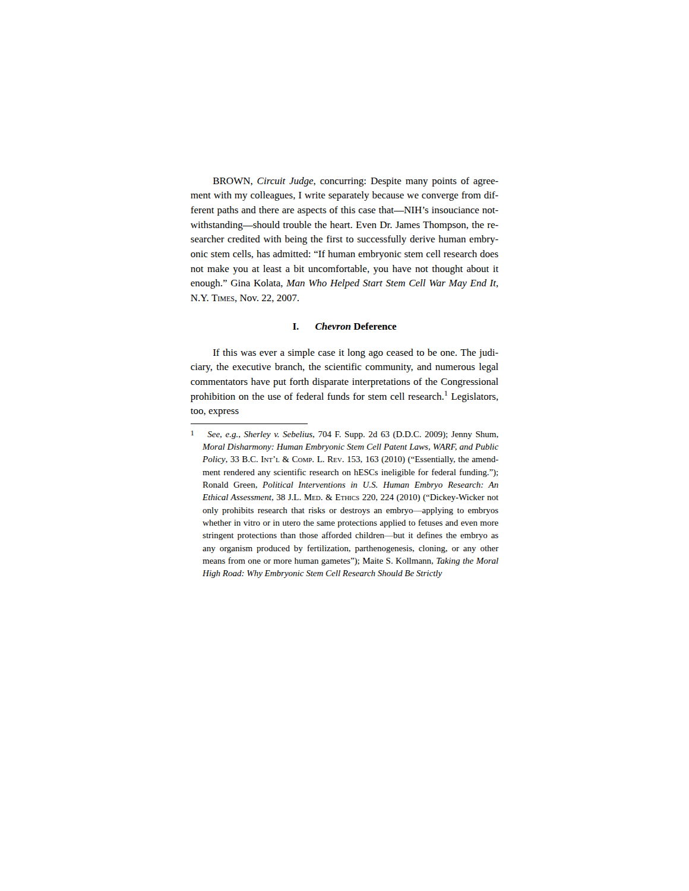BROWN, Circuit Judge, concurring: Despite many points of agreement with my colleagues, I write separately because we converge from different paths and there are aspects of this case that—NIH’s insouciance notwithstanding—should trouble the heart. Even Dr. James Thompson, the researcher credited with being the first to successfully derive human embryonic stem cells, has admitted: “If human embryonic stem cell research does not make you at least a bit uncomfortable, you have not thought about it enough.” Gina Kolata, Man Who Helped Start Stem Cell War May End It, N.Y. Times, Nov. 22, 2007.
I. Chevron Deference
If this was ever a simple case it long ago ceased to be one. The judiciary, the executive branch, the scientific community, and numerous legal commentators have put forth disparate interpretations of the Congressional prohibition on the use of federal funds for stem cell research.1 Legislators, too, express
1 See, e.g., Sherley v. Sebelius, 704 F. Supp. 2d 63 (D.D.C. 2009); Jenny Shum, Moral Disharmony: Human Embryonic Stem Cell Patent Laws, WARF, and Public Policy, 33 B.C. Int’l & Comp. L. Rev. 153, 163 (2010) (“Essentially, the amendment rendered any scientific research on hESCs ineligible for federal funding.”); Ronald Green, Political Interventions in U.S. Human Embryo Research: An Ethical Assessment, 38 J.L. Med. & Ethics 220, 224 (2010) (“Dickey-Wicker not only prohibits research that risks or destroys an embryo—applying to embryos whether in vitro or in utero the same protections applied to fetuses and even more stringent protections than those afforded children—but it defines the embryo as any organism produced by fertilization, parthenogenesis, cloning, or any other means from one or more human gametes”); Maite S. Kollmann, Taking the Moral High Road: Why Embryonic Stem Cell Research Should Be Strictly